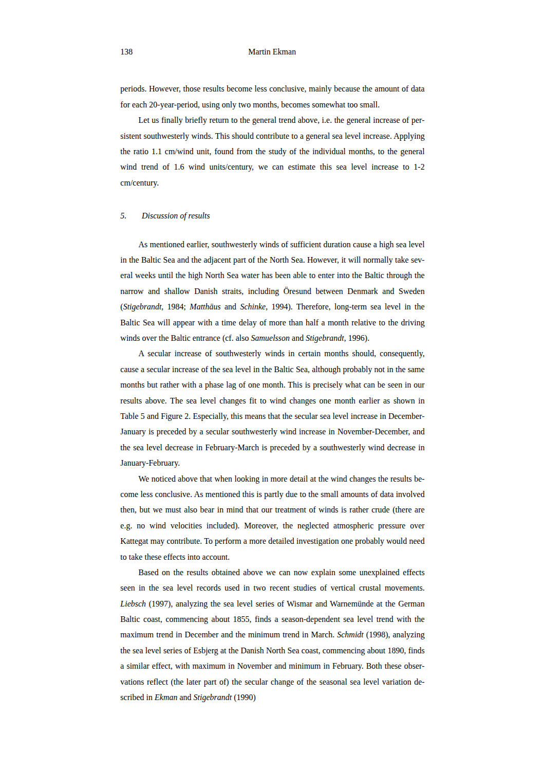138 Martin Ekman
periods. However, those results become less conclusive, mainly because the amount of data for each 20-year-period, using only two months, becomes somewhat too small.
Let us finally briefly return to the general trend above, i.e. the general increase of persistent southwesterly winds. This should contribute to a general sea level increase. Applying the ratio 1.1 cm/wind unit, found from the study of the individual months, to the general wind trend of 1.6 wind units/century, we can estimate this sea level increase to 1-2 cm/century.
5. Discussion of results
As mentioned earlier, southwesterly winds of sufficient duration cause a high sea level in the Baltic Sea and the adjacent part of the North Sea. However, it will normally take several weeks until the high North Sea water has been able to enter into the Baltic through the narrow and shallow Danish straits, including Öresund between Denmark and Sweden (Stigebrandt, 1984; Matthäus and Schinke, 1994). Therefore, long-term sea level in the Baltic Sea will appear with a time delay of more than half a month relative to the driving winds over the Baltic entrance (cf. also Samuelsson and Stigebrandt, 1996).
A secular increase of southwesterly winds in certain months should, consequently, cause a secular increase of the sea level in the Baltic Sea, although probably not in the same months but rather with a phase lag of one month. This is precisely what can be seen in our results above. The sea level changes fit to wind changes one month earlier as shown in Table 5 and Figure 2. Especially, this means that the secular sea level increase in December-January is preceded by a secular southwesterly wind increase in November-December, and the sea level decrease in February-March is preceded by a southwesterly wind decrease in January-February.
We noticed above that when looking in more detail at the wind changes the results become less conclusive. As mentioned this is partly due to the small amounts of data involved then, but we must also bear in mind that our treatment of winds is rather crude (there are e.g. no wind velocities included). Moreover, the neglected atmospheric pressure over Kattegat may contribute. To perform a more detailed investigation one probably would need to take these effects into account.
Based on the results obtained above we can now explain some unexplained effects seen in the sea level records used in two recent studies of vertical crustal movements. Liebsch (1997), analyzing the sea level series of Wismar and Warnemünde at the German Baltic coast, commencing about 1855, finds a season-dependent sea level trend with the maximum trend in December and the minimum trend in March. Schmidt (1998), analyzing the sea level series of Esbjerg at the Danish North Sea coast, commencing about 1890, finds a similar effect, with maximum in November and minimum in February. Both these observations reflect (the later part of) the secular change of the seasonal sea level variation described in Ekman and Stigebrandt (1990)